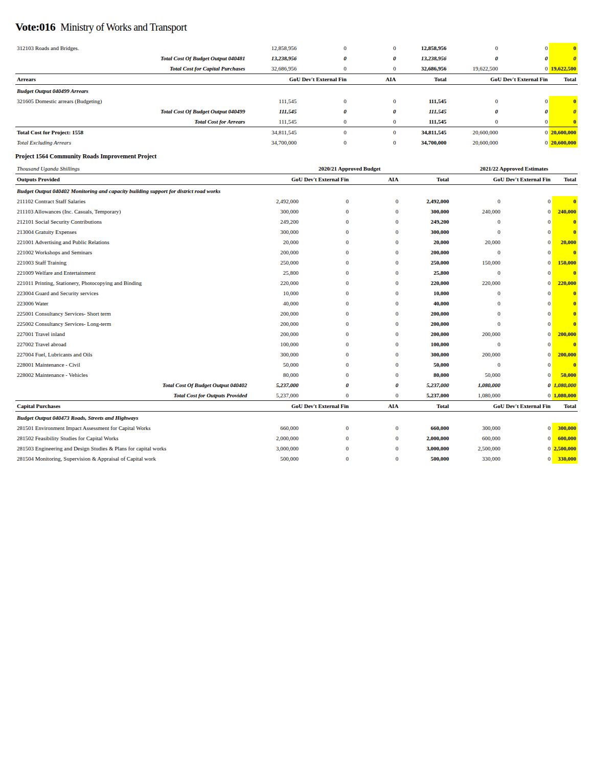Vote:016 Ministry of Works and Transport
| 312103 Roads and Bridges. | 12,858,956 | 0 | 0 | 12,858,956 | 0 | 0 | 0 |
| Total Cost Of Budget Output 040481 | 13,238,956 | 0 | 0 | 13,238,956 | 0 | 0 | 0 |
| Total Cost for Capital Purchases | 32,686,956 | 0 | 0 | 32,686,956 | 19,622,500 | 0 | 19,622,500 |
| Arrears | GoU Dev't External Fin | AIA | Total | GoU Dev't External Fin | Total |
| Budget Output 040499 Arrears |
| 321605 Domestic arrears (Budgeting) | 111,545 | 0 | 0 | 111,545 | 0 | 0 | 0 |
| Total Cost Of Budget Output 040499 | 111,545 | 0 | 0 | 111,545 | 0 | 0 | 0 |
| Total Cost for Arrears | 111,545 | 0 | 0 | 111,545 | 0 | 0 | 0 |
| Total Cost for Project: 1558 | 34,811,545 | 0 | 0 | 34,811,545 | 20,600,000 | 0 | 20,600,000 |
| Total Excluding Arrears | 34,700,000 | 0 | 0 | 34,700,000 | 20,600,000 | 0 | 20,600,000 |
Project 1564 Community Roads Improvement Project
| Thousand Uganda Shillings | 2020/21 Approved Budget | 2021/22 Approved Estimates |
| Outputs Provided | GoU Dev't External Fin | AIA | Total | GoU Dev't External Fin | Total |
| Budget Output 040402 Monitoring and capacity building support for district road works |
| 211102 Contract Staff Salaries | 2,492,000 | 0 | 0 | 2,492,000 | 0 | 0 | 0 |
| 211103 Allowances (Inc. Casuals, Temporary) | 300,000 | 0 | 0 | 300,000 | 240,000 | 0 | 240,000 |
| 212101 Social Security Contributions | 249,200 | 0 | 0 | 249,200 | 0 | 0 | 0 |
| 213004 Gratuity Expenses | 300,000 | 0 | 0 | 300,000 | 0 | 0 | 0 |
| 221001 Advertising and Public Relations | 20,000 | 0 | 0 | 20,000 | 20,000 | 0 | 20,000 |
| 221002 Workshops and Seminars | 200,000 | 0 | 0 | 200,000 | 0 | 0 | 0 |
| 221003 Staff Training | 250,000 | 0 | 0 | 250,000 | 150,000 | 0 | 150,000 |
| 221009 Welfare and Entertainment | 25,800 | 0 | 0 | 25,800 | 0 | 0 | 0 |
| 221011 Printing, Stationery, Photocopying and Binding | 220,000 | 0 | 0 | 220,000 | 220,000 | 0 | 220,000 |
| 223004 Guard and Security services | 10,000 | 0 | 0 | 10,000 | 0 | 0 | 0 |
| 223006 Water | 40,000 | 0 | 0 | 40,000 | 0 | 0 | 0 |
| 225001 Consultancy Services- Short term | 200,000 | 0 | 0 | 200,000 | 0 | 0 | 0 |
| 225002 Consultancy Services- Long-term | 200,000 | 0 | 0 | 200,000 | 0 | 0 | 0 |
| 227001 Travel inland | 200,000 | 0 | 0 | 200,000 | 200,000 | 0 | 200,000 |
| 227002 Travel abroad | 100,000 | 0 | 0 | 100,000 | 0 | 0 | 0 |
| 227004 Fuel, Lubricants and Oils | 300,000 | 0 | 0 | 300,000 | 200,000 | 0 | 200,000 |
| 228001 Maintenance - Civil | 50,000 | 0 | 0 | 50,000 | 0 | 0 | 0 |
| 228002 Maintenance - Vehicles | 80,000 | 0 | 0 | 80,000 | 50,000 | 0 | 50,000 |
| Total Cost Of Budget Output 040402 | 5,237,000 | 0 | 0 | 5,237,000 | 1,080,000 | 0 | 1,080,000 |
| Total Cost for Outputs Provided | 5,237,000 | 0 | 0 | 5,237,000 | 1,080,000 | 0 | 1,080,000 |
| Capital Purchases | GoU Dev't External Fin | AIA | Total | GoU Dev't External Fin | Total |
| Budget Output 040473 Roads, Streets and Highways |
| 281501 Environment Impact Assessment for Capital Works | 660,000 | 0 | 0 | 660,000 | 300,000 | 0 | 300,000 |
| 281502 Feasibility Studies for Capital Works | 2,000,000 | 0 | 0 | 2,000,000 | 600,000 | 0 | 600,000 |
| 281503 Engineering and Design Studies & Plans for capital works | 3,000,000 | 0 | 0 | 3,000,000 | 2,500,000 | 0 | 2,500,000 |
| 281504 Monitoring, Supervision & Appraisal of Capital work | 500,000 | 0 | 0 | 500,000 | 330,000 | 0 | 330,000 |